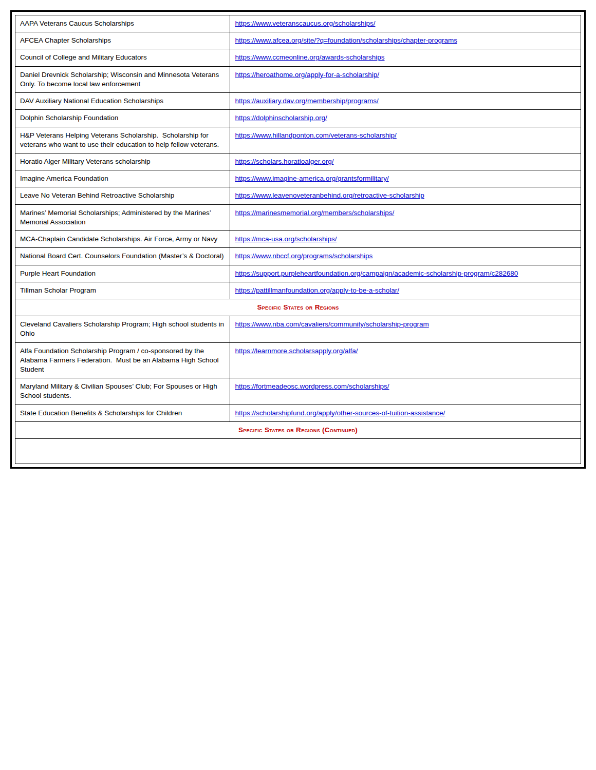| AAPA Veterans Caucus Scholarships | https://www.veteranscaucus.org/scholarships/ |
| AFCEA Chapter Scholarships | https://www.afcea.org/site/?q=foundation/scholarships/chapter-programs |
| Council of College and Military Educators | https://www.ccmeonline.org/awards-scholarships |
| Daniel Drevnick Scholarship; Wisconsin and Minnesota Veterans Only. To become local law enforcement | https://heroathome.org/apply-for-a-scholarship/ |
| DAV Auxiliary National Education Scholarships | https://auxiliary.dav.org/membership/programs/ |
| Dolphin Scholarship Foundation | https://dolphinscholarship.org/ |
| H&P Veterans Helping Veterans Scholarship. Scholarship for veterans who want to use their education to help fellow veterans. | https://www.hillandponton.com/veterans-scholarship/ |
| Horatio Alger Military Veterans scholarship | https://scholars.horatioalger.org/ |
| Imagine America Foundation | https://www.imagine-america.org/grantsformilitary/ |
| Leave No Veteran Behind Retroactive Scholarship | https://www.leavenoveteranbehind.org/retroactive-scholarship |
| Marines’ Memorial Scholarships; Administered by the Marines’ Memorial Association | https://marinesmemorial.org/members/scholarships/ |
| MCA-Chaplain Candidate Scholarships. Air Force, Army or Navy | https://mca-usa.org/scholarships/ |
| National Board Cert. Counselors Foundation (Master’s & Doctoral) | https://www.nbccf.org/programs/scholarships |
| Purple Heart Foundation | https://support.purpleheartfoundation.org/campaign/academic-scholarship-program/c282680 |
| Tillman Scholar Program | https://pattillmanfoundation.org/apply-to-be-a-scholar/ |
| Specific States or Regions |
| Cleveland Cavaliers Scholarship Program; High school students in Ohio | https://www.nba.com/cavaliers/community/scholarship-program |
| Alfa Foundation Scholarship Program / co-sponsored by the Alabama Farmers Federation. Must be an Alabama High School Student | https://learnmore.scholarsapply.org/alfa/ |
| Maryland Military & Civilian Spouses’ Club; For Spouses or High School students. | https://fortmeadeosc.wordpress.com/scholarships/ |
| State Education Benefits & Scholarships for Children | https://scholarshipfund.org/apply/other-sources-of-tuition-assistance/ |
| Specific States or Regions (Continued) |